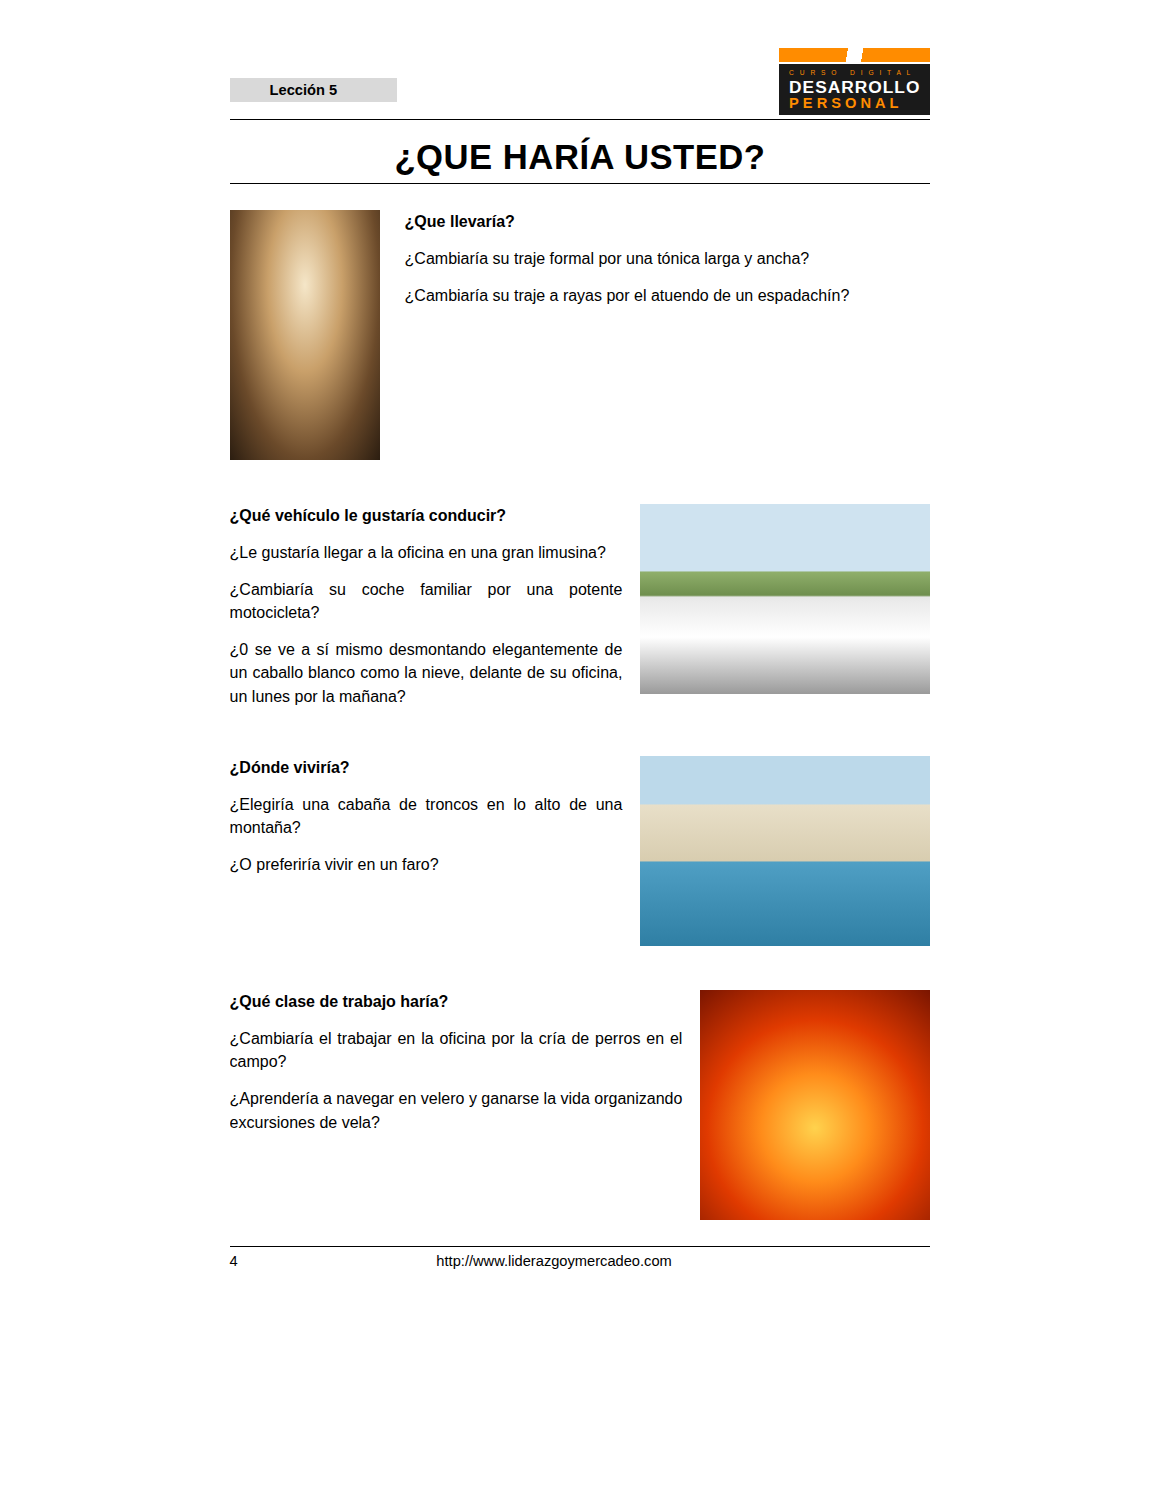Lección 5
C U R S O D I G I T A L
DESARROLLO
PERSONAL
¿QUE HARÍA USTED?
¿Que llevaría?
¿Cambiaría su traje formal por una tónica larga y ancha?
¿Cambiaría su traje a rayas por el atuendo de un espadachín?
¿Qué vehículo le gustaría conducir?
¿Le gustaría llegar a la oficina en una gran limusina?
¿Cambiaría su coche familiar por una potente motocicleta?
¿0 se ve a sí mismo desmontando elegantemente de un caballo blanco como la nieve, delante de su oficina, un lunes por la mañana?
¿Dónde viviría?
¿Elegiría una cabaña de troncos en lo alto de una montaña?
¿O preferiría vivir en un faro?
¿Qué clase de trabajo haría?
¿Cambiaría el trabajar en la oficina por la cría de perros en el campo?
¿Aprendería a navegar en velero y ganarse la vida organizando excursiones de vela?
4
http://www.liderazgoymercadeo.com